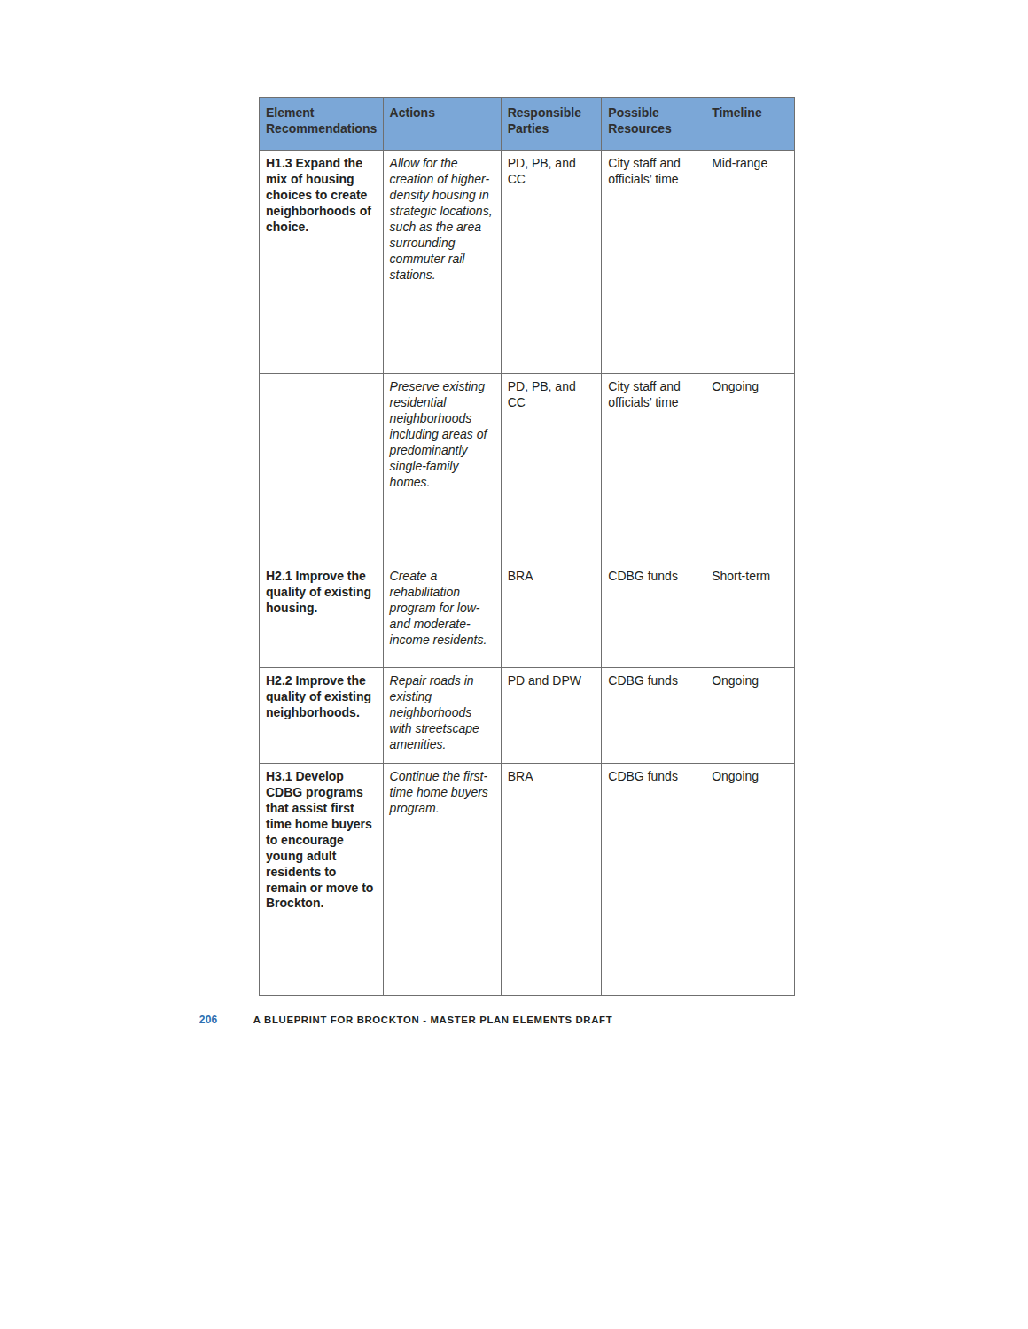| Element Recommendations | Actions | Responsible Parties | Possible Resources | Timeline |
| --- | --- | --- | --- | --- |
| H1.3 Expand the mix of housing choices to create neighborhoods of choice. | Allow for the creation of higher-density housing in strategic locations, such as the area surrounding commuter rail stations. | PD, PB, and CC | City staff and officials’ time | Mid-range |
| | Preserve existing residential neighborhoods including areas of predominantly single-family homes. | PD, PB, and CC | City staff and officials’ time | Ongoing |
| H2.1 Improve the quality of existing housing. | Create a rehabilitation program for low- and moderate-income residents. | BRA | CDBG funds | Short-term |
| H2.2 Improve the quality of existing neighborhoods. | Repair roads in existing neighborhoods with streetscape amenities. | PD and DPW | CDBG funds | Ongoing |
| H3.1 Develop CDBG programs that assist first time home buyers to encourage young adult residents to remain or move to Brockton. | Continue the first-time home buyers program. | BRA | CDBG funds | Ongoing |
206 A BLUEPRINT FOR BROCKTON - MASTER PLAN ELEMENTS DRAFT